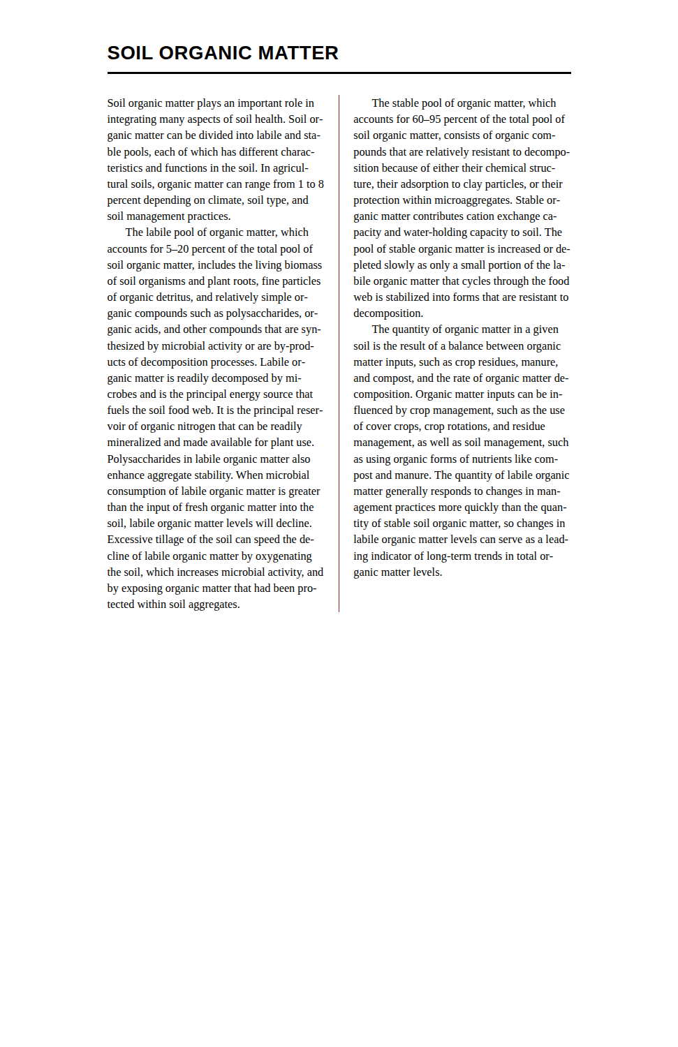Soil Organic Matter
Soil organic matter plays an important role in integrating many aspects of soil health. Soil organic matter can be divided into labile and stable pools, each of which has different characteristics and functions in the soil. In agricultural soils, organic matter can range from 1 to 8 percent depending on climate, soil type, and soil management practices.
The labile pool of organic matter, which accounts for 5–20 percent of the total pool of soil organic matter, includes the living biomass of soil organisms and plant roots, fine particles of organic detritus, and relatively simple organic compounds such as polysaccharides, organic acids, and other compounds that are synthesized by microbial activity or are by-products of decomposition processes. Labile organic matter is readily decomposed by microbes and is the principal energy source that fuels the soil food web. It is the principal reservoir of organic nitrogen that can be readily mineralized and made available for plant use. Polysaccharides in labile organic matter also enhance aggregate stability. When microbial consumption of labile organic matter is greater than the input of fresh organic matter into the soil, labile organic matter levels will decline. Excessive tillage of the soil can speed the decline of labile organic matter by oxygenating the soil, which increases microbial activity, and by exposing organic matter that had been protected within soil aggregates.
The stable pool of organic matter, which accounts for 60–95 percent of the total pool of soil organic matter, consists of organic compounds that are relatively resistant to decomposition because of either their chemical structure, their adsorption to clay particles, or their protection within microaggregates. Stable organic matter contributes cation exchange capacity and water-holding capacity to soil. The pool of stable organic matter is increased or depleted slowly as only a small portion of the labile organic matter that cycles through the food web is stabilized into forms that are resistant to decomposition.
The quantity of organic matter in a given soil is the result of a balance between organic matter inputs, such as crop residues, manure, and compost, and the rate of organic matter decomposition. Organic matter inputs can be influenced by crop management, such as the use of cover crops, crop rotations, and residue management, as well as soil management, such as using organic forms of nutrients like compost and manure. The quantity of labile organic matter generally responds to changes in management practices more quickly than the quantity of stable soil organic matter, so changes in labile organic matter levels can serve as a leading indicator of long-term trends in total organic matter levels.